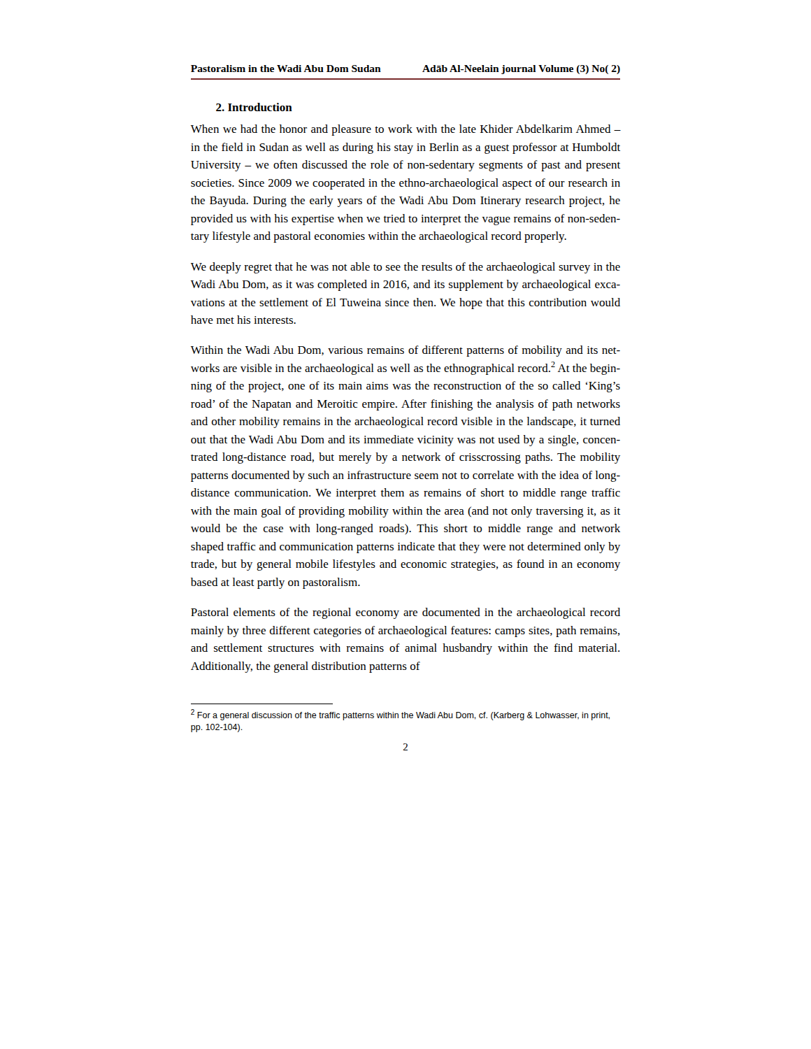Pastoralism in the Wadi Abu Dom Sudan Adāb Al-Neelain journal Volume (3) No( 2)
2. Introduction
When we had the honor and pleasure to work with the late Khider Abdelkarim Ahmed – in the field in Sudan as well as during his stay in Berlin as a guest professor at Humboldt University – we often discussed the role of non-sedentary segments of past and present societies. Since 2009 we cooperated in the ethno-archaeological aspect of our research in the Bayuda. During the early years of the Wadi Abu Dom Itinerary research project, he provided us with his expertise when we tried to interpret the vague remains of non-sedentary lifestyle and pastoral economies within the archaeological record properly.
We deeply regret that he was not able to see the results of the archaeological survey in the Wadi Abu Dom, as it was completed in 2016, and its supplement by archaeological excavations at the settlement of El Tuweina since then. We hope that this contribution would have met his interests.
Within the Wadi Abu Dom, various remains of different patterns of mobility and its networks are visible in the archaeological as well as the ethnographical record.2 At the beginning of the project, one of its main aims was the reconstruction of the so called ‘King’s road’ of the Napatan and Meroitic empire. After finishing the analysis of path networks and other mobility remains in the archaeological record visible in the landscape, it turned out that the Wadi Abu Dom and its immediate vicinity was not used by a single, concentrated long-distance road, but merely by a network of crisscrossing paths. The mobility patterns documented by such an infrastructure seem not to correlate with the idea of long-distance communication. We interpret them as remains of short to middle range traffic with the main goal of providing mobility within the area (and not only traversing it, as it would be the case with long-ranged roads). This short to middle range and network shaped traffic and communication patterns indicate that they were not determined only by trade, but by general mobile lifestyles and economic strategies, as found in an economy based at least partly on pastoralism.
Pastoral elements of the regional economy are documented in the archaeological record mainly by three different categories of archaeological features: camps sites, path remains, and settlement structures with remains of animal husbandry within the find material. Additionally, the general distribution patterns of
2 For a general discussion of the traffic patterns within the Wadi Abu Dom, cf. (Karberg & Lohwasser, in print, pp. 102-104).
2